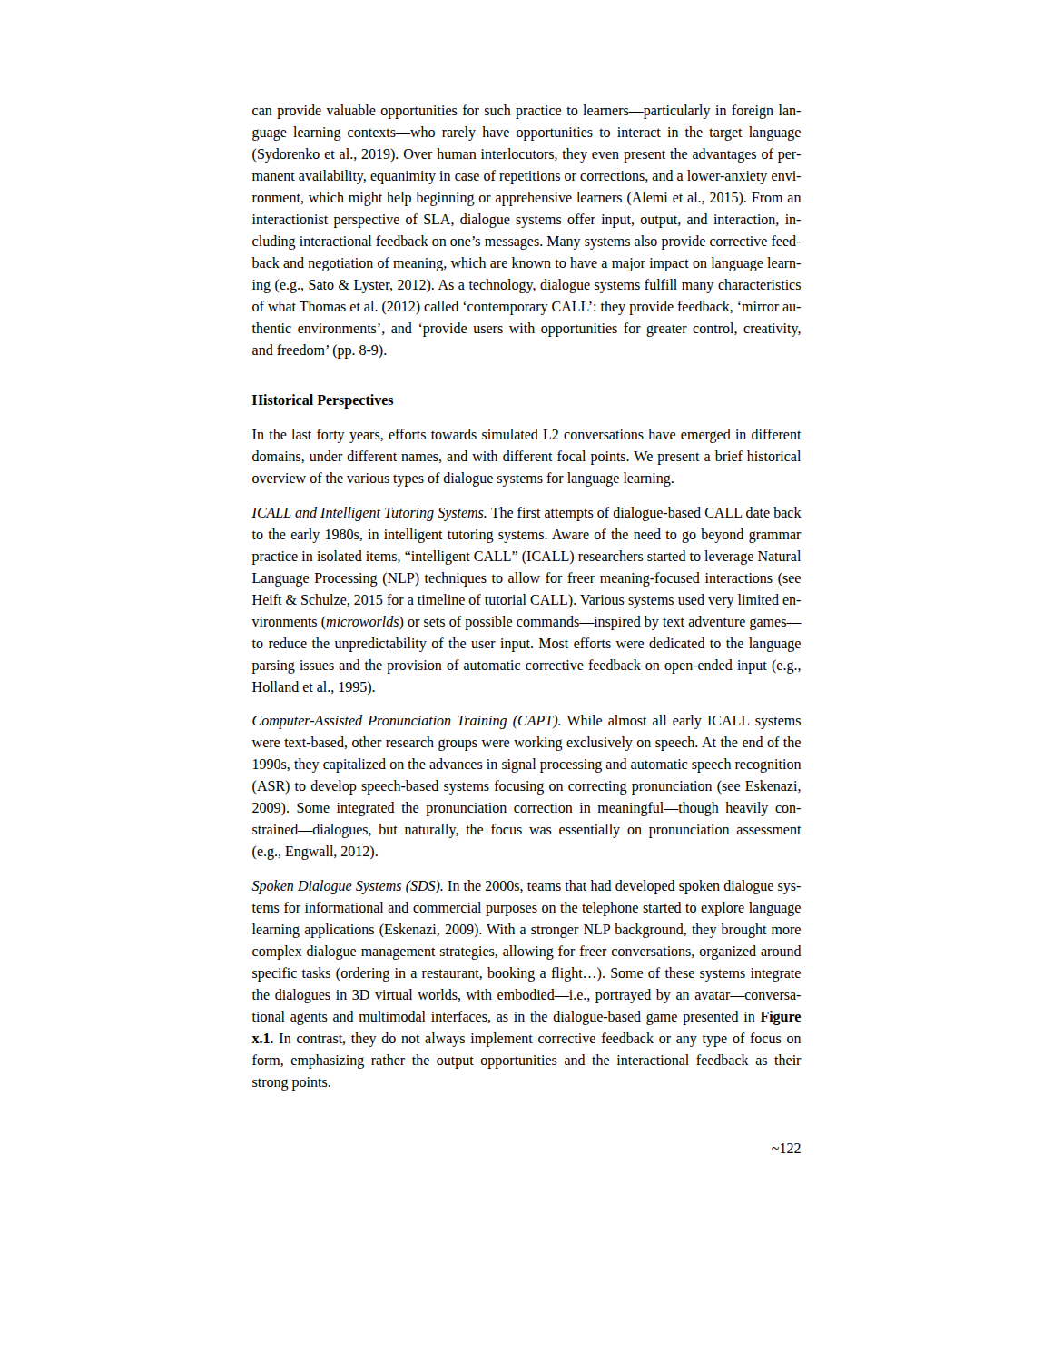can provide valuable opportunities for such practice to learners—particularly in foreign language learning contexts—who rarely have opportunities to interact in the target language (Sydorenko et al., 2019). Over human interlocutors, they even present the advantages of permanent availability, equanimity in case of repetitions or corrections, and a lower-anxiety environment, which might help beginning or apprehensive learners (Alemi et al., 2015). From an interactionist perspective of SLA, dialogue systems offer input, output, and interaction, including interactional feedback on one’s messages. Many systems also provide corrective feedback and negotiation of meaning, which are known to have a major impact on language learning (e.g., Sato & Lyster, 2012). As a technology, dialogue systems fulfill many characteristics of what Thomas et al. (2012) called ‘contemporary CALL’: they provide feedback, ‘mirror authentic environments’, and ‘provide users with opportunities for greater control, creativity, and freedom’ (pp. 8-9).
Historical Perspectives
In the last forty years, efforts towards simulated L2 conversations have emerged in different domains, under different names, and with different focal points. We present a brief historical overview of the various types of dialogue systems for language learning.
ICALL and Intelligent Tutoring Systems. The first attempts of dialogue-based CALL date back to the early 1980s, in intelligent tutoring systems. Aware of the need to go beyond grammar practice in isolated items, “intelligent CALL” (ICALL) researchers started to leverage Natural Language Processing (NLP) techniques to allow for freer meaning-focused interactions (see Heift & Schulze, 2015 for a timeline of tutorial CALL). Various systems used very limited environments (microworlds) or sets of possible commands—inspired by text adventure games—to reduce the unpredictability of the user input. Most efforts were dedicated to the language parsing issues and the provision of automatic corrective feedback on open-ended input (e.g., Holland et al., 1995).
Computer-Assisted Pronunciation Training (CAPT). While almost all early ICALL systems were text-based, other research groups were working exclusively on speech. At the end of the 1990s, they capitalized on the advances in signal processing and automatic speech recognition (ASR) to develop speech-based systems focusing on correcting pronunciation (see Eskenazi, 2009). Some integrated the pronunciation correction in meaningful—though heavily constrained—dialogues, but naturally, the focus was essentially on pronunciation assessment (e.g., Engwall, 2012).
Spoken Dialogue Systems (SDS). In the 2000s, teams that had developed spoken dialogue systems for informational and commercial purposes on the telephone started to explore language learning applications (Eskenazi, 2009). With a stronger NLP background, they brought more complex dialogue management strategies, allowing for freer conversations, organized around specific tasks (ordering in a restaurant, booking a flight…). Some of these systems integrate the dialogues in 3D virtual worlds, with embodied—i.e., portrayed by an avatar—conversational agents and multimodal interfaces, as in the dialogue-based game presented in Figure x.1. In contrast, they do not always implement corrective feedback or any type of focus on form, emphasizing rather the output opportunities and the interactional feedback as their strong points.
~122